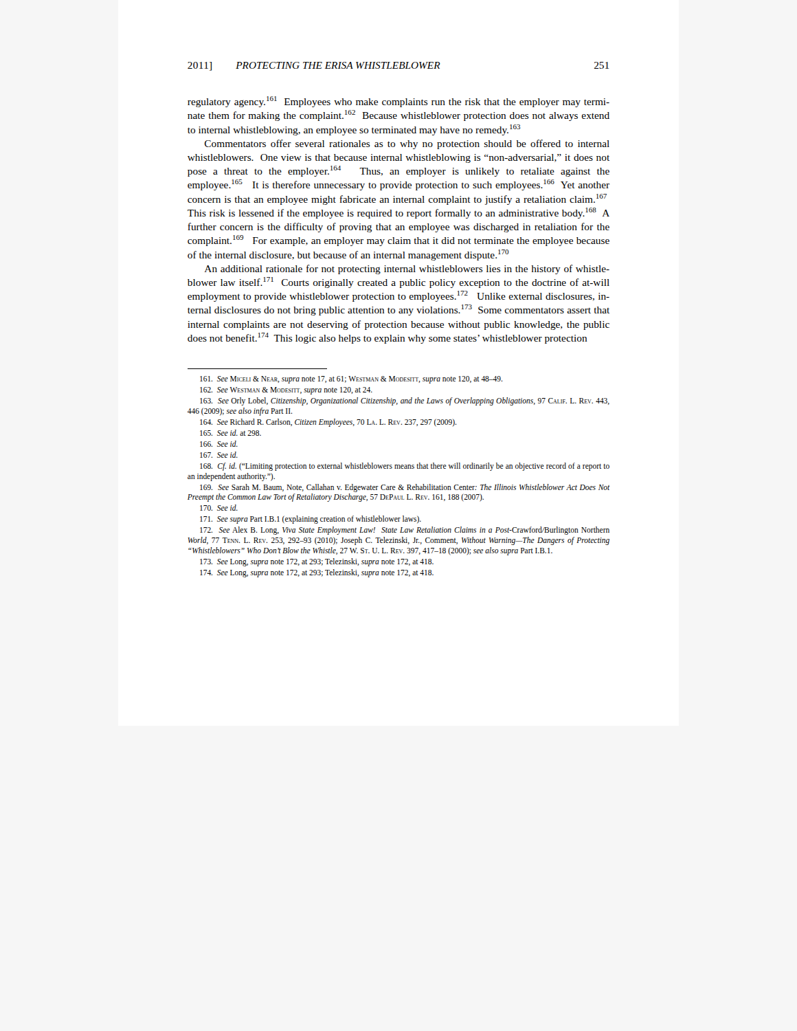2011] PROTECTING THE ERISA WHISTLEBLOWER 251
regulatory agency.161 Employees who make complaints run the risk that the employer may terminate them for making the complaint.162 Because whistleblower protection does not always extend to internal whistleblowing, an employee so terminated may have no remedy.163
Commentators offer several rationales as to why no protection should be offered to internal whistleblowers. One view is that because internal whistleblowing is “non-adversarial,” it does not pose a threat to the employer.164 Thus, an employer is unlikely to retaliate against the employee.165 It is therefore unnecessary to provide protection to such employees.166 Yet another concern is that an employee might fabricate an internal complaint to justify a retaliation claim.167 This risk is lessened if the employee is required to report formally to an administrative body.168 A further concern is the difficulty of proving that an employee was discharged in retaliation for the complaint.169 For example, an employer may claim that it did not terminate the employee because of the internal disclosure, but because of an internal management dispute.170
An additional rationale for not protecting internal whistleblowers lies in the history of whistleblower law itself.171 Courts originally created a public policy exception to the doctrine of at-will employment to provide whistleblower protection to employees.172 Unlike external disclosures, internal disclosures do not bring public attention to any violations.173 Some commentators assert that internal complaints are not deserving of protection because without public knowledge, the public does not benefit.174 This logic also helps to explain why some states’ whistleblower protection
161. See Miceli & Near, supra note 17, at 61; Westman & Modesitt, supra note 120, at 48–49.
162. See Westman & Modesitt, supra note 120, at 24.
163. See Orly Lobel, Citizenship, Organizational Citizenship, and the Laws of Overlapping Obligations, 97 Calif. L. Rev. 443, 446 (2009); see also infra Part II.
164. See Richard R. Carlson, Citizen Employees, 70 La. L. Rev. 237, 297 (2009).
165. See id. at 298.
166. See id.
167. See id.
168. Cf. id. (“Limiting protection to external whistleblowers means that there will ordinarily be an objective record of a report to an independent authority.”).
169. See Sarah M. Baum, Note, Callahan v. Edgewater Care & Rehabilitation Center: The Illinois Whistleblower Act Does Not Preempt the Common Law Tort of Retaliatory Discharge, 57 DePaul L. Rev. 161, 188 (2007).
170. See id.
171. See supra Part I.B.1 (explaining creation of whistleblower laws).
172. See Alex B. Long, Viva State Employment Law! State Law Retaliation Claims in a Post-Crawford/Burlington Northern World, 77 Tenn. L. Rev. 253, 292–93 (2010); Joseph C. Telezinski, Jr., Comment, Without Warning—The Dangers of Protecting “Whistleblowers” Who Don’t Blow the Whistle, 27 W. St. U. L. Rev. 397, 417–18 (2000); see also supra Part I.B.1.
173. See Long, supra note 172, at 293; Telezinski, supra note 172, at 418.
174. See Long, supra note 172, at 293; Telezinski, supra note 172, at 418.